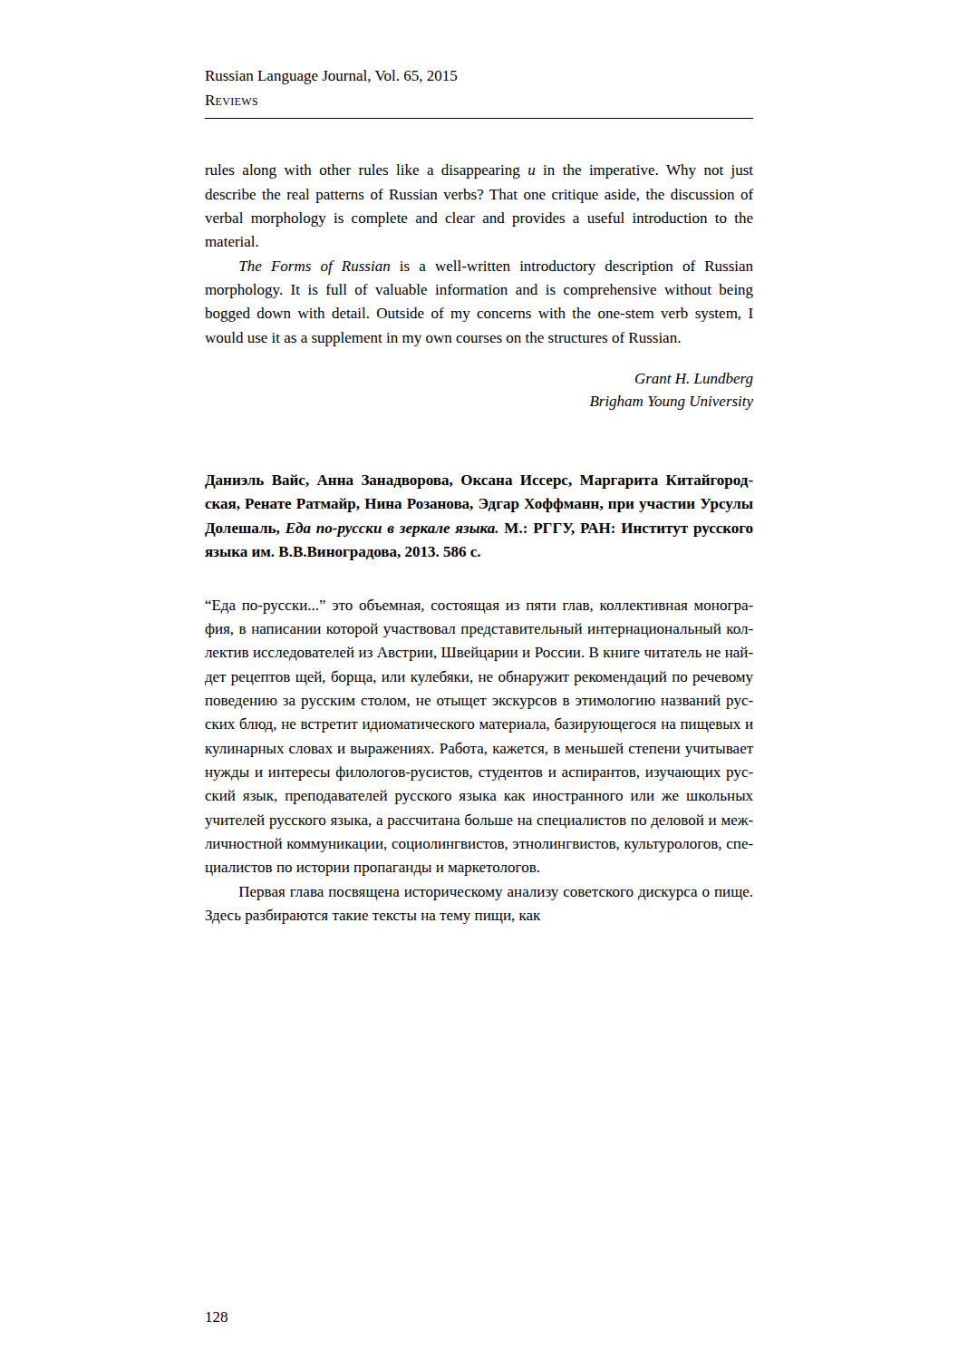Russian Language Journal, Vol. 65, 2015
Reviews
rules along with other rules like a disappearing и in the imperative. Why not just describe the real patterns of Russian verbs? That one critique aside, the discussion of verbal morphology is complete and clear and provides a useful introduction to the material.
The Forms of Russian is a well-written introductory description of Russian morphology. It is full of valuable information and is comprehensive without being bogged down with detail. Outside of my concerns with the one-stem verb system, I would use it as a supplement in my own courses on the structures of Russian.
Grant H. Lundberg
Brigham Young University
Даниэль Вайс, Анна Занадворова, Оксана Иссерс, Маргарита Китайгородская, Ренате Ратмайр, Нина Розанова, Эдгар Хоффманн, при участии Урсулы Долешаль, Еда по-русски в зеркале языка. М.: РГГУ, РАН: Институт русского языка им. В.В.Виноградова, 2013. 586 с.
“Еда по-русски...” это объемная, состоящая из пяти глав, коллективная монография, в написании которой участвовал представительный интернациональный коллектив исследователей из Австрии, Швейцарии и России. В книге читатель не найдет рецептов щей, борща, или кулебяки, не обнаружит рекомендаций по речевому поведению за русским столом, не отыщет экскурсов в этимологию названий русских блюд, не встретит идиоматического материала, базирующегося на пищевых и кулинарных словах и выражениях. Работа, кажется, в меньшей степени учитывает нужды и интересы филологов-русистов, студентов и аспирантов, изучающих русский язык, преподавателей русского языка как иностранного или же школьных учителей русского языка, а рассчитана больше на специалистов по деловой и межличностной коммуникации, социолингвистов, этнолингвистов, культурологов, специалистов по истории пропаганды и маркетологов.
Первая глава посвящена историческому анализу советского дискурса о пище. Здесь разбираются такие тексты на тему пищи, как
128